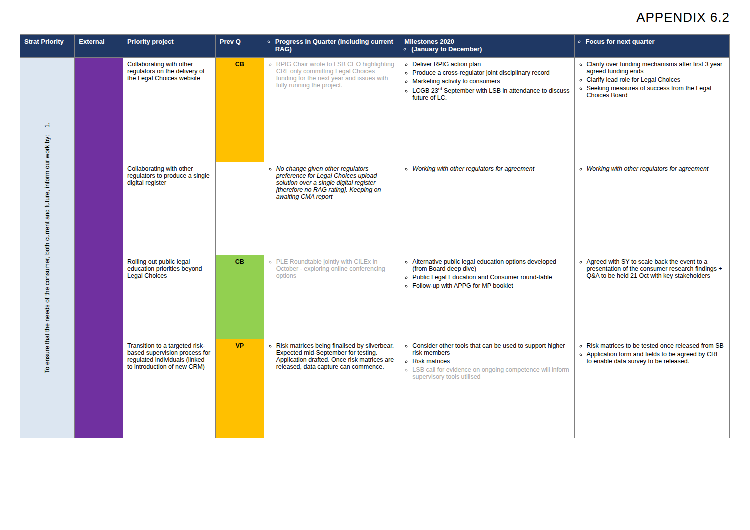APPENDIX 6.2
| Strat Priority | External | Priority project | Prev Q | Progress in Quarter (including current RAG) | Milestones 2020 (January to December) | Focus for next quarter |
| --- | --- | --- | --- | --- | --- | --- |
| To ensure that the needs of the consumer, both current and future, inform our work by: 1. | | Collaborating with other regulators on the delivery of the Legal Choices website | CB | RPIG Chair wrote to LSB CEO highlighting CRL only committing Legal Choices funding for the next year and issues with fully running the project. | Deliver RPIG action plan Produce a cross-regulator joint disciplinary record Marketing activity to consumers LCGB 23 rd September with LSB in attendance to discuss future of LC. | Clarity over funding mechanisms after first 3 year agreed funding ends Clarify lead role for Legal Choices Seeking measures of success from the Legal Choices Board |
| | Collaborating with other regulators to produce a single digital register | | No change given other regulators preference for Legal Choices upload solution over a single digital register [therefore no RAG rating]. Keeping on - awaiting CMA report | Working with other regulators for agreement | Working with other regulators for agreement |
| | Rolling out public legal education priorities beyond Legal Choices | CB | PLE Roundtable jointly with CILEx in October - exploring online conferencing options | Alternative public legal education options developed (from Board deep dive) Public Legal Education and Consumer round-table Follow-up with APPG for MP booklet | Agreed with SY to scale back the event to a presentation of the consumer research findings + Q&A to be held 21 Oct with key stakeholders |
| | Transition to a targeted risk-based supervision process for regulated individuals (linked to introduction of new CRM) | VP | Risk matrices being finalised by silverbear. Expected mid-September for testing. Application drafted. Once risk matrices are released, data capture can commence. | Consider other tools that can be used to support higher risk members Risk matrices LSB call for evidence on ongoing competence will inform supervisory tools utilised | Risk matrices to be tested once released from SB Application form and fields to be agreed by CRL to enable data survey to be released. |